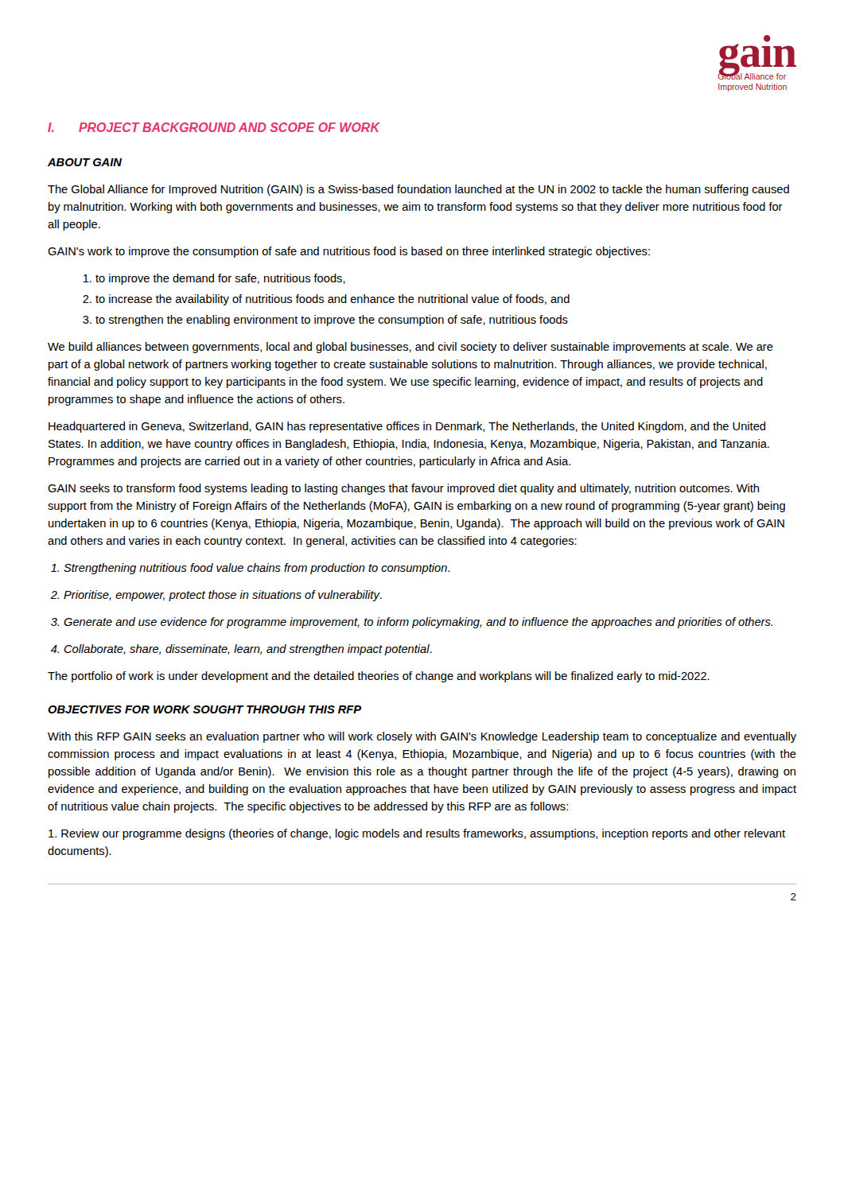gain
Global Alliance for
Improved Nutrition
I. PROJECT BACKGROUND AND SCOPE OF WORK
ABOUT GAIN
The Global Alliance for Improved Nutrition (GAIN) is a Swiss-based foundation launched at the UN in 2002 to tackle the human suffering caused by malnutrition. Working with both governments and businesses, we aim to transform food systems so that they deliver more nutritious food for all people.
GAIN's work to improve the consumption of safe and nutritious food is based on three interlinked strategic objectives:
to improve the demand for safe, nutritious foods,
to increase the availability of nutritious foods and enhance the nutritional value of foods, and
to strengthen the enabling environment to improve the consumption of safe, nutritious foods
We build alliances between governments, local and global businesses, and civil society to deliver sustainable improvements at scale. We are part of a global network of partners working together to create sustainable solutions to malnutrition. Through alliances, we provide technical, financial and policy support to key participants in the food system. We use specific learning, evidence of impact, and results of projects and programmes to shape and influence the actions of others.
Headquartered in Geneva, Switzerland, GAIN has representative offices in Denmark, The Netherlands, the United Kingdom, and the United States. In addition, we have country offices in Bangladesh, Ethiopia, India, Indonesia, Kenya, Mozambique, Nigeria, Pakistan, and Tanzania. Programmes and projects are carried out in a variety of other countries, particularly in Africa and Asia.
GAIN seeks to transform food systems leading to lasting changes that favour improved diet quality and ultimately, nutrition outcomes. With support from the Ministry of Foreign Affairs of the Netherlands (MoFA), GAIN is embarking on a new round of programming (5-year grant) being undertaken in up to 6 countries (Kenya, Ethiopia, Nigeria, Mozambique, Benin, Uganda). The approach will build on the previous work of GAIN and others and varies in each country context. In general, activities can be classified into 4 categories:
Strengthening nutritious food value chains from production to consumption.
Prioritise, empower, protect those in situations of vulnerability.
Generate and use evidence for programme improvement, to inform policymaking, and to influence the approaches and priorities of others.
Collaborate, share, disseminate, learn, and strengthen impact potential.
The portfolio of work is under development and the detailed theories of change and workplans will be finalized early to mid-2022.
OBJECTIVES FOR WORK SOUGHT THROUGH THIS RFP
With this RFP GAIN seeks an evaluation partner who will work closely with GAIN's Knowledge Leadership team to conceptualize and eventually commission process and impact evaluations in at least 4 (Kenya, Ethiopia, Mozambique, and Nigeria) and up to 6 focus countries (with the possible addition of Uganda and/or Benin). We envision this role as a thought partner through the life of the project (4-5 years), drawing on evidence and experience, and building on the evaluation approaches that have been utilized by GAIN previously to assess progress and impact of nutritious value chain projects. The specific objectives to be addressed by this RFP are as follows:
1. Review our programme designs (theories of change, logic models and results frameworks, assumptions, inception reports and other relevant documents).
2